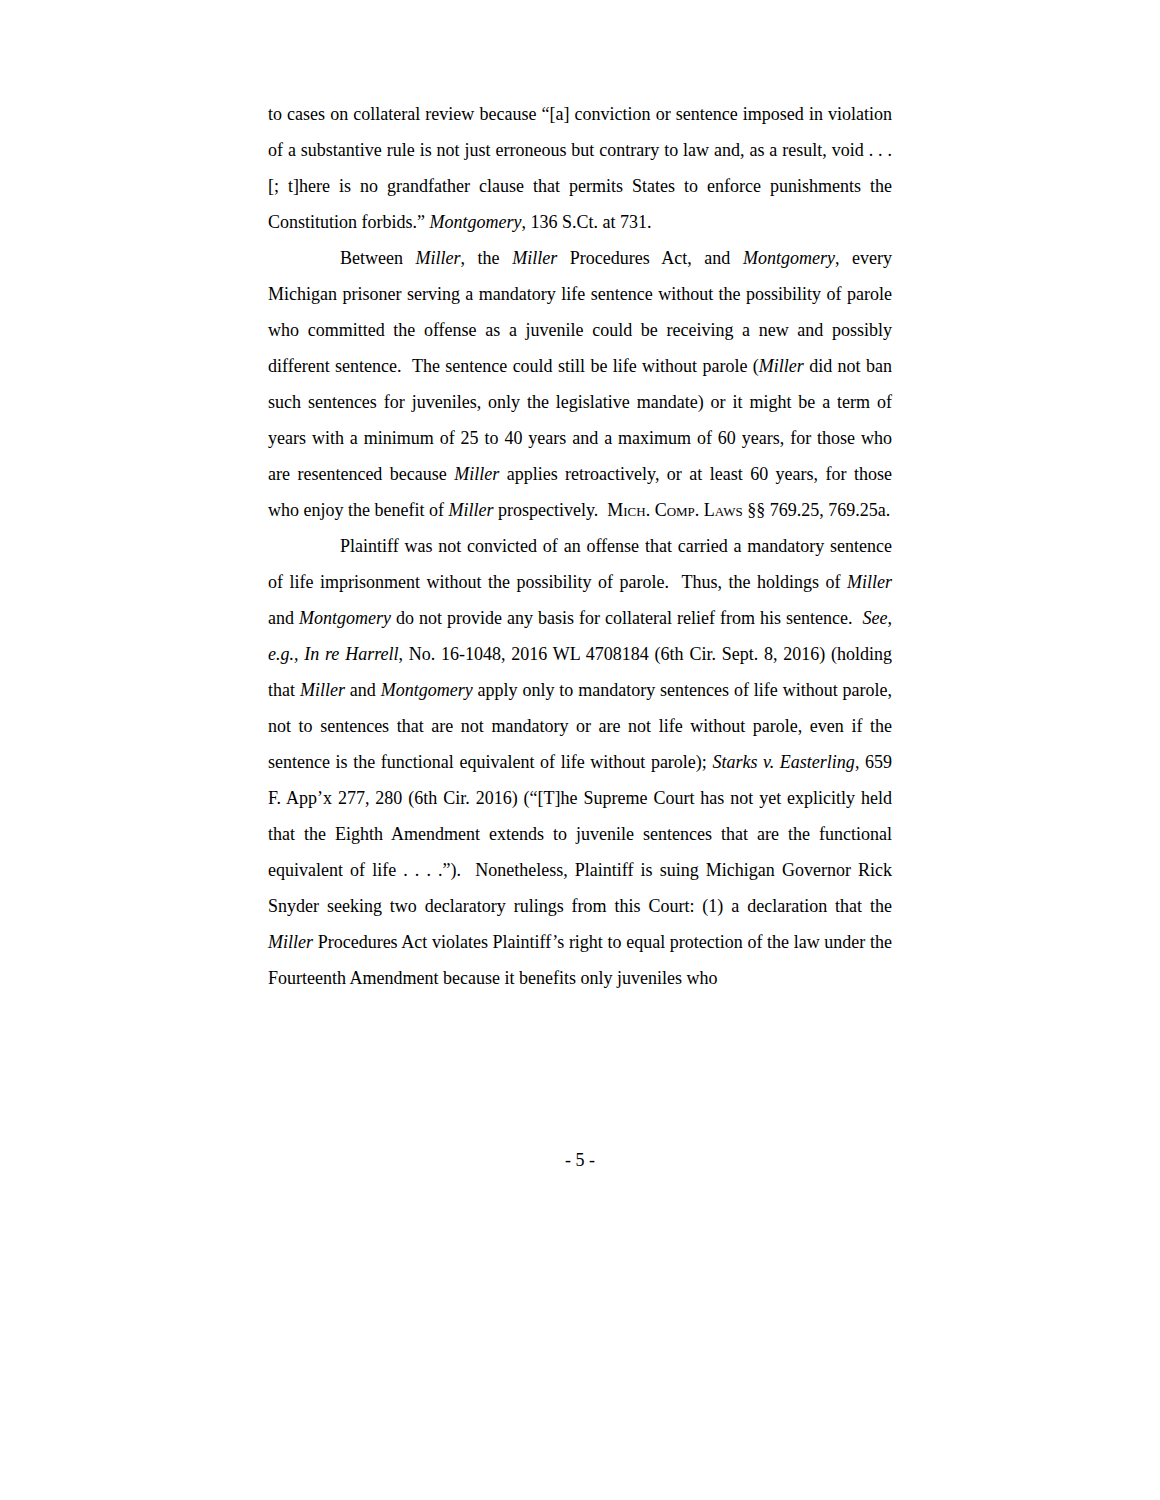to cases on collateral review because “[a] conviction or sentence imposed in violation of a substantive rule is not just erroneous but contrary to law and, as a result, void . . . [; t]here is no grandfather clause that permits States to enforce punishments the Constitution forbids.” Montgomery, 136 S.Ct. at 731.
Between Miller, the Miller Procedures Act, and Montgomery, every Michigan prisoner serving a mandatory life sentence without the possibility of parole who committed the offense as a juvenile could be receiving a new and possibly different sentence. The sentence could still be life without parole (Miller did not ban such sentences for juveniles, only the legislative mandate) or it might be a term of years with a minimum of 25 to 40 years and a maximum of 60 years, for those who are resentenced because Miller applies retroactively, or at least 60 years, for those who enjoy the benefit of Miller prospectively. Mich. Comp. Laws §§ 769.25, 769.25a.
Plaintiff was not convicted of an offense that carried a mandatory sentence of life imprisonment without the possibility of parole. Thus, the holdings of Miller and Montgomery do not provide any basis for collateral relief from his sentence. See, e.g., In re Harrell, No. 16-1048, 2016 WL 4708184 (6th Cir. Sept. 8, 2016) (holding that Miller and Montgomery apply only to mandatory sentences of life without parole, not to sentences that are not mandatory or are not life without parole, even if the sentence is the functional equivalent of life without parole); Starks v. Easterling, 659 F. App’x 277, 280 (6th Cir. 2016) (“[T]he Supreme Court has not yet explicitly held that the Eighth Amendment extends to juvenile sentences that are the functional equivalent of life . . . .”). Nonetheless, Plaintiff is suing Michigan Governor Rick Snyder seeking two declaratory rulings from this Court: (1) a declaration that the Miller Procedures Act violates Plaintiff’s right to equal protection of the law under the Fourteenth Amendment because it benefits only juveniles who
- 5 -